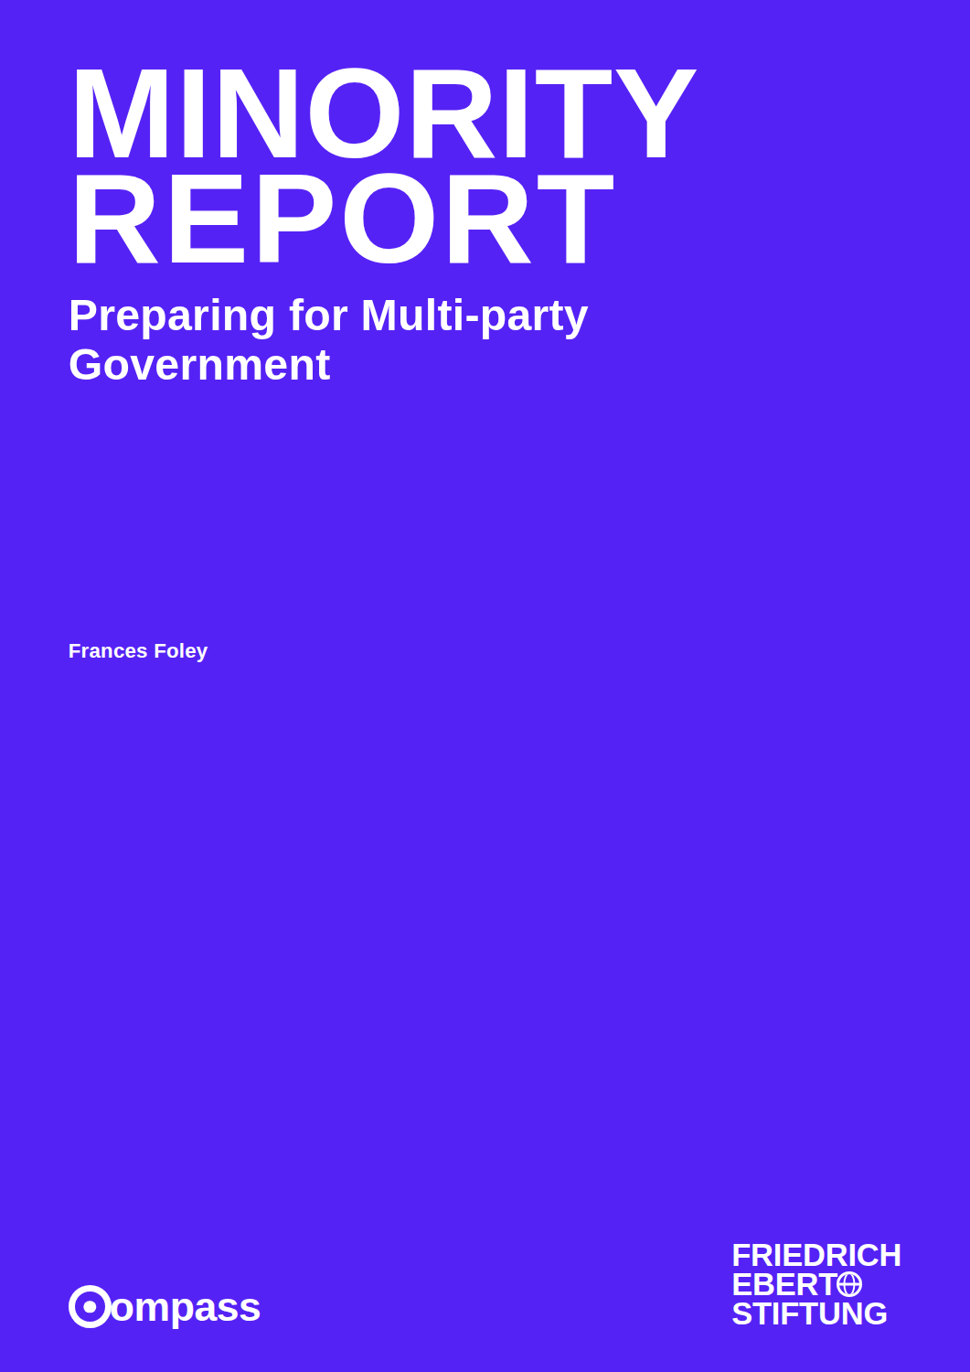Minority Report
Preparing for Multi-party Government
Frances Foley
ompass
Friedrich Ebert Stiftung